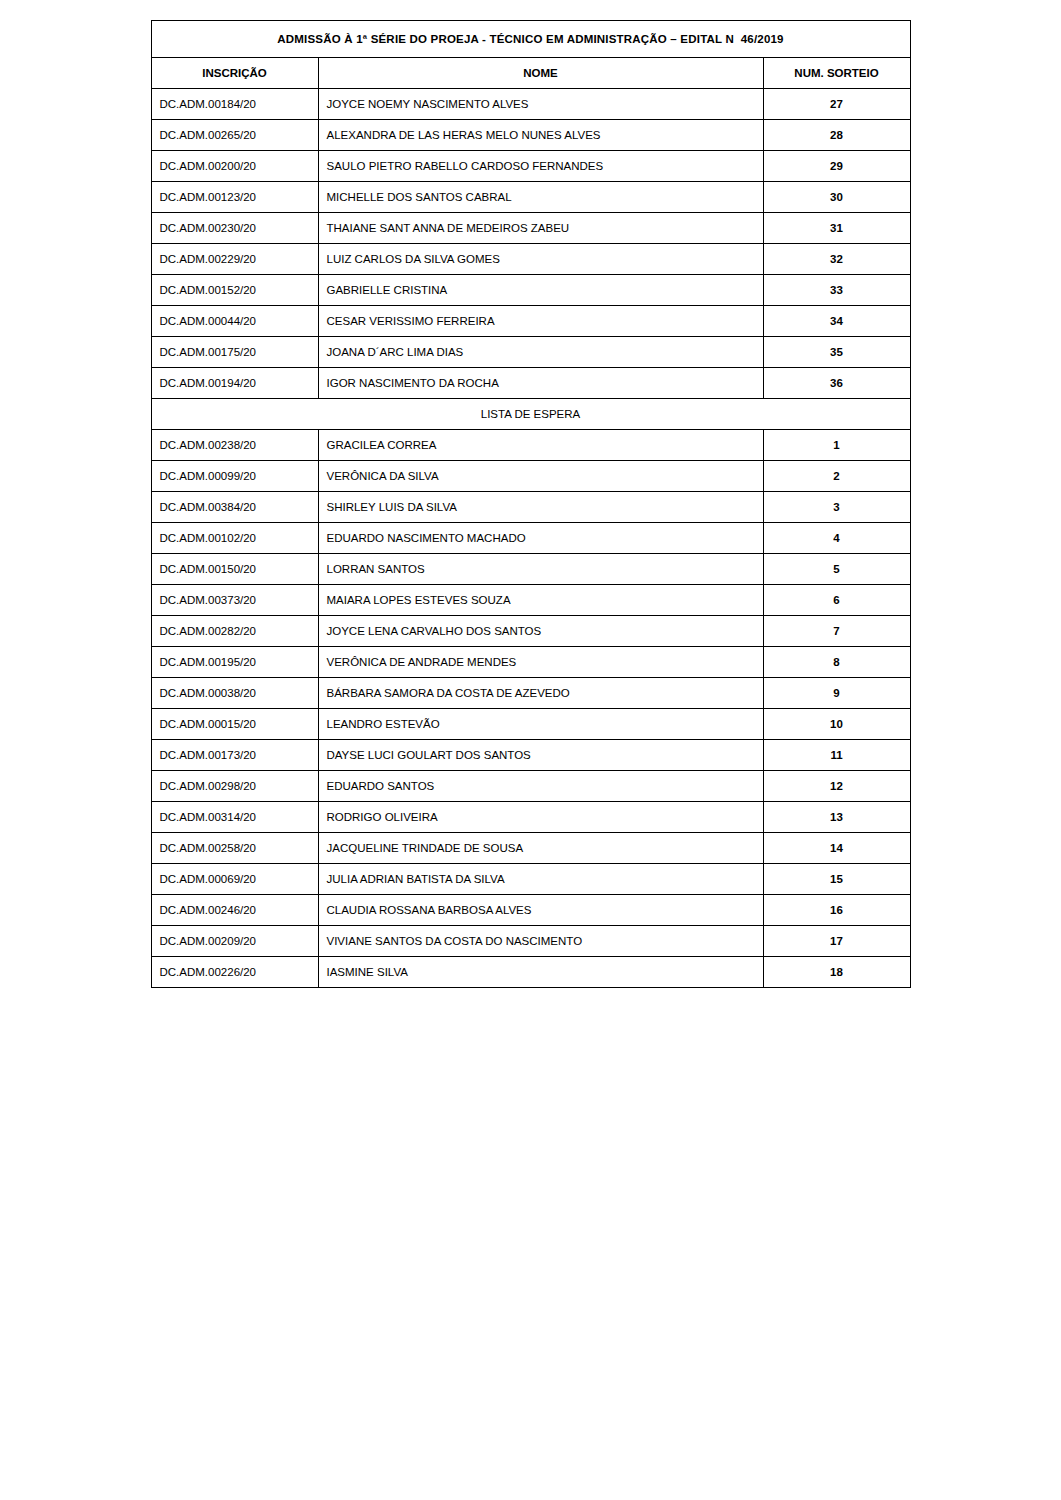ADMISSÃO À 1ª SÉRIE DO PROEJA - TÉCNICO EM ADMINISTRAÇÃO – EDITAL N 46/2019
| INSCRIÇÃO | NOME | NUM. SORTEIO |
| --- | --- | --- |
| DC.ADM.00184/20 | JOYCE NOEMY NASCIMENTO ALVES | 27 |
| DC.ADM.00265/20 | ALEXANDRA DE LAS HERAS MELO NUNES ALVES | 28 |
| DC.ADM.00200/20 | SAULO PIETRO RABELLO CARDOSO FERNANDES | 29 |
| DC.ADM.00123/20 | MICHELLE DOS SANTOS CABRAL | 30 |
| DC.ADM.00230/20 | THAIANE SANT ANNA DE MEDEIROS ZABEU | 31 |
| DC.ADM.00229/20 | LUIZ CARLOS DA SILVA GOMES | 32 |
| DC.ADM.00152/20 | GABRIELLE CRISTINA | 33 |
| DC.ADM.00044/20 | CESAR VERISSIMO FERREIRA | 34 |
| DC.ADM.00175/20 | JOANA D´ARC LIMA DIAS | 35 |
| DC.ADM.00194/20 | IGOR NASCIMENTO DA ROCHA | 36 |
| LISTA DE ESPERA |
| DC.ADM.00238/20 | GRACILEA CORREA | 1 |
| DC.ADM.00099/20 | VERÔNICA DA SILVA | 2 |
| DC.ADM.00384/20 | SHIRLEY LUIS DA SILVA | 3 |
| DC.ADM.00102/20 | EDUARDO NASCIMENTO MACHADO | 4 |
| DC.ADM.00150/20 | LORRAN SANTOS | 5 |
| DC.ADM.00373/20 | MAIARA LOPES ESTEVES SOUZA | 6 |
| DC.ADM.00282/20 | JOYCE LENA CARVALHO DOS SANTOS | 7 |
| DC.ADM.00195/20 | VERÔNICA DE ANDRADE MENDES | 8 |
| DC.ADM.00038/20 | BÁRBARA SAMORA DA COSTA DE AZEVEDO | 9 |
| DC.ADM.00015/20 | LEANDRO ESTEVÃO | 10 |
| DC.ADM.00173/20 | DAYSE LUCI GOULART DOS SANTOS | 11 |
| DC.ADM.00298/20 | EDUARDO SANTOS | 12 |
| DC.ADM.00314/20 | RODRIGO OLIVEIRA | 13 |
| DC.ADM.00258/20 | JACQUELINE TRINDADE DE SOUSA | 14 |
| DC.ADM.00069/20 | JULIA ADRIAN BATISTA DA SILVA | 15 |
| DC.ADM.00246/20 | CLAUDIA ROSSANA BARBOSA ALVES | 16 |
| DC.ADM.00209/20 | VIVIANE SANTOS DA COSTA DO NASCIMENTO | 17 |
| DC.ADM.00226/20 | IASMINE SILVA | 18 |